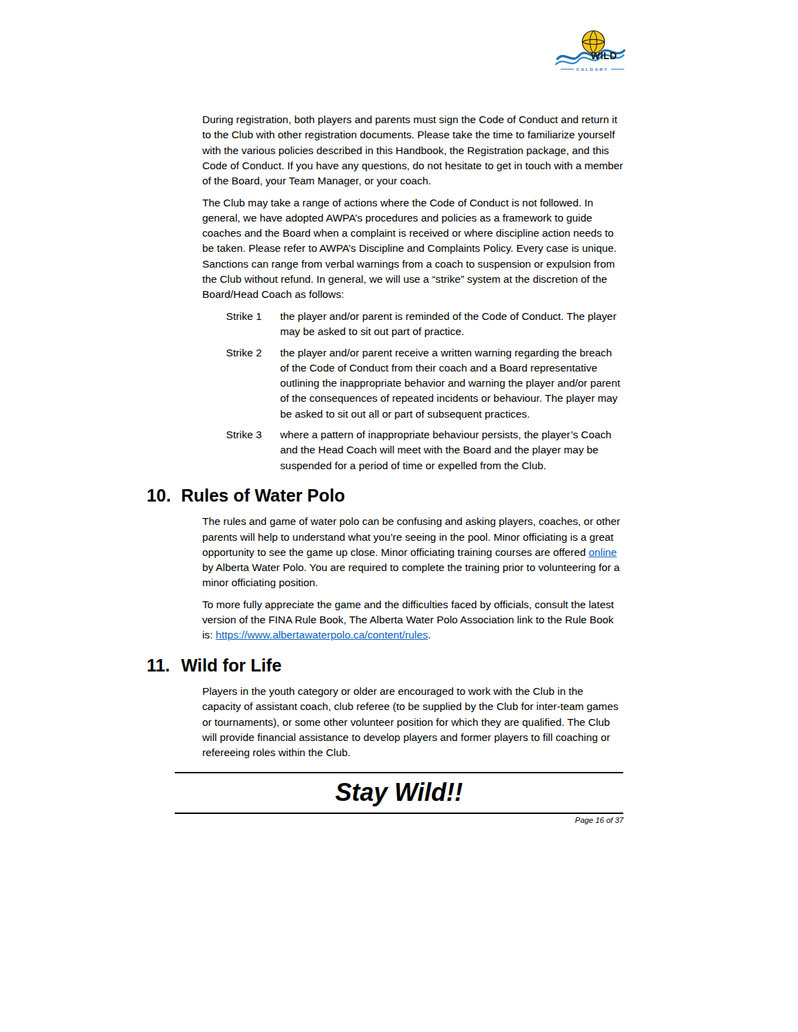WILD CALGARY
During registration, both players and parents must sign the Code of Conduct and return it to the Club with other registration documents. Please take the time to familiarize yourself with the various policies described in this Handbook, the Registration package, and this Code of Conduct. If you have any questions, do not hesitate to get in touch with a member of the Board, your Team Manager, or your coach.
The Club may take a range of actions where the Code of Conduct is not followed. In general, we have adopted AWPA’s procedures and policies as a framework to guide coaches and the Board when a complaint is received or where discipline action needs to be taken. Please refer to AWPA’s Discipline and Complaints Policy. Every case is unique. Sanctions can range from verbal warnings from a coach to suspension or expulsion from the Club without refund. In general, we will use a “strike” system at the discretion of the Board/Head Coach as follows:
Strike 1 the player and/or parent is reminded of the Code of Conduct. The player may be asked to sit out part of practice.
Strike 2 the player and/or parent receive a written warning regarding the breach of the Code of Conduct from their coach and a Board representative outlining the inappropriate behavior and warning the player and/or parent of the consequences of repeated incidents or behaviour. The player may be asked to sit out all or part of subsequent practices.
Strike 3 where a pattern of inappropriate behaviour persists, the player’s Coach and the Head Coach will meet with the Board and the player may be suspended for a period of time or expelled from the Club.
10. Rules of Water Polo
The rules and game of water polo can be confusing and asking players, coaches, or other parents will help to understand what you’re seeing in the pool. Minor officiating is a great opportunity to see the game up close. Minor officiating training courses are offered online by Alberta Water Polo. You are required to complete the training prior to volunteering for a minor officiating position.
To more fully appreciate the game and the difficulties faced by officials, consult the latest version of the FINA Rule Book, The Alberta Water Polo Association link to the Rule Book is: https://www.albertawaterpolo.ca/content/rules.
11. Wild for Life
Players in the youth category or older are encouraged to work with the Club in the capacity of assistant coach, club referee (to be supplied by the Club for inter-team games or tournaments), or some other volunteer position for which they are qualified. The Club will provide financial assistance to develop players and former players to fill coaching or refereeing roles within the Club.
Stay Wild!!
Page 16 of 37